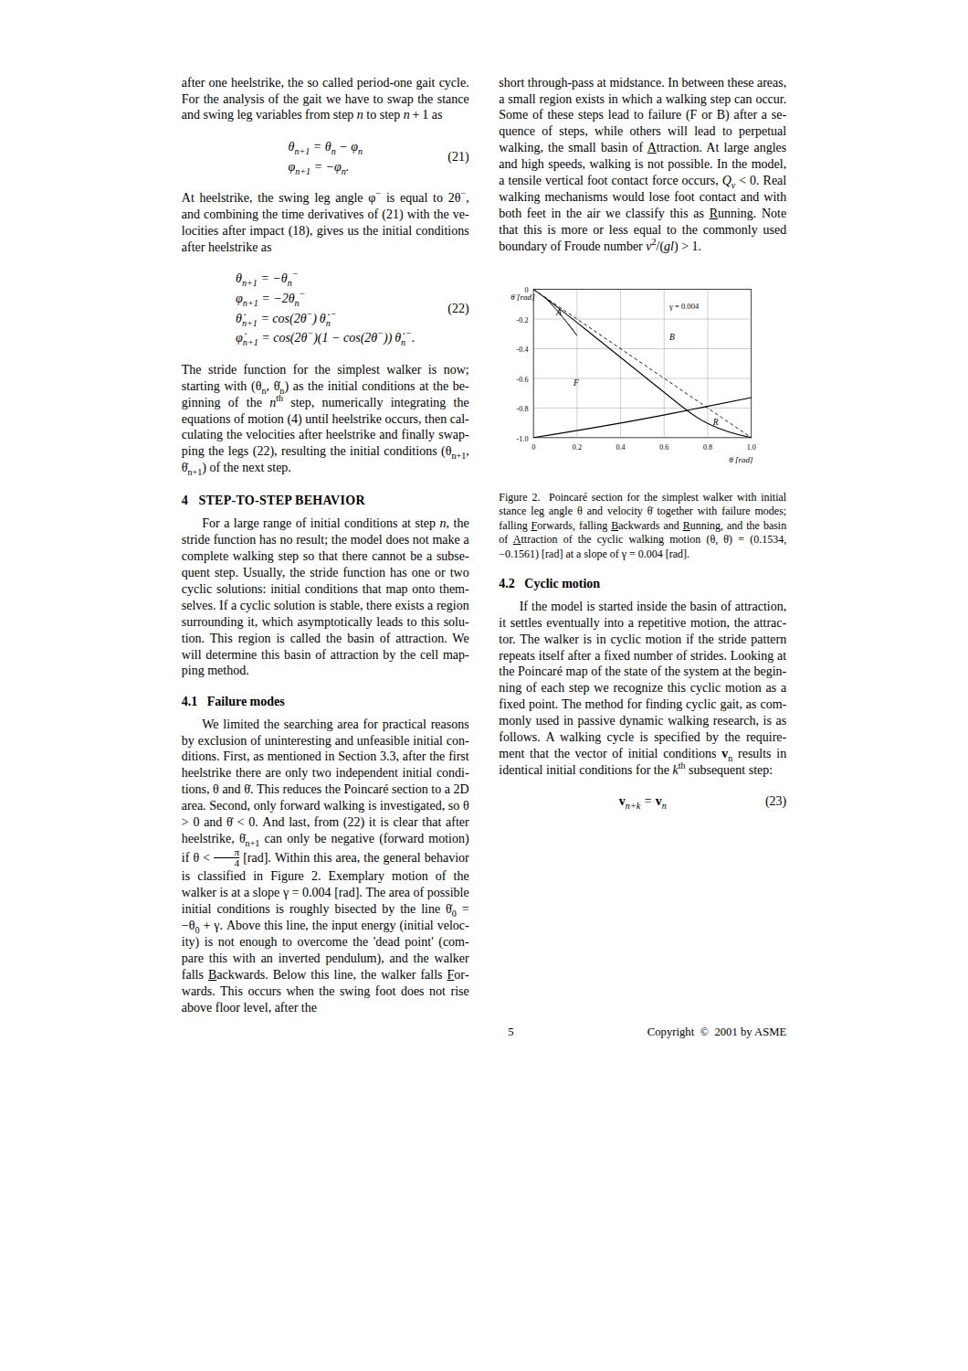after one heelstrike, the so called period-one gait cycle. For the analysis of the gait we have to swap the stance and swing leg variables from step n to step n + 1 as
θn+1 = θn − φn
φn+1 = −φn.
(21)
At heelstrike, the swing leg angle φ− is equal to 2θ−, and combining the time derivatives of (21) with the velocities after impact (18), gives us the initial conditions after heelstrike as
θn+1 = −θn−
φn+1 = −2θn−
θ̇n+1 = cos(2θ−) θ̇n−
φ̇n+1 = cos(2θ−)(1 − cos(2θ−)) θ̇n−.
(22)
The stride function for the simplest walker is now; starting with (θn, θ̇n) as the initial conditions at the beginning of the nth step, numerically integrating the equations of motion (4) until heelstrike occurs, then calculating the velocities after heelstrike and finally swapping the legs (22), resulting the initial conditions (θn+1, θ̇n+1) of the next step.
4 Step-to-step behavior
For a large range of initial conditions at step n, the stride function has no result; the model does not make a complete walking step so that there cannot be a subsequent step. Usually, the stride function has one or two cyclic solutions: initial conditions that map onto themselves. If a cyclic solution is stable, there exists a region surrounding it, which asymptotically leads to this solution. This region is called the basin of attraction. We will determine this basin of attraction by the cell mapping method.
4.1 Failure modes
We limited the searching area for practical reasons by exclusion of uninteresting and unfeasible initial conditions. First, as mentioned in Section 3.3, after the first heelstrike there are only two independent initial conditions, θ and θ̇. This reduces the Poincaré section to a 2D area. Second, only forward walking is investigated, so θ > 0 and θ̇ < 0. And last, from (22) it is clear that after heelstrike, θ̇n+1 can only be negative (forward motion) if θ < π 4 [rad]. Within this area, the general behavior is classified in Figure 2. Exemplary motion of the walker is at a slope γ = 0.004 [rad]. The area of possible initial conditions is roughly bisected by the line θ̇0 = −θ0 + γ. Above this line, the input energy (initial velocity) is not enough to overcome the 'dead point' (compare this with an inverted pendulum), and the walker falls Backwards. Below this line, the walker falls Forwards. This occurs when the swing foot does not rise above floor level, after the
short through-pass at midstance. In between these areas, a small region exists in which a walking step can occur. Some of these steps lead to failure (F or B) after a sequence of steps, while others will lead to perpetual walking, the small basin of Attraction. At large angles and high speeds, walking is not possible. In the model, a tensile vertical foot contact force occurs, Qv < 0. Real walking mechanisms would lose foot contact and with both feet in the air we classify this as Running. Note that this is more or less equal to the commonly used boundary of Froude number v2/(gl) > 1.
A B F R γ = 0.004 0 -0.2 -0.4 -0.6 -0.8 -1.0 0 0.2 0.4 0.6 0.8 1.0 θ̇ [rad] θ [rad]
Figure 2. Poincaré section for the simplest walker with initial stance leg angle θ and velocity θ̇ together with failure modes; falling Forwards, falling Backwards and Running, and the basin of Attraction of the cyclic walking motion (θ, θ̇) = (0.1534, −0.1561) [rad] at a slope of γ = 0.004 [rad].
4.2 Cyclic motion
If the model is started inside the basin of attraction, it settles eventually into a repetitive motion, the attractor. The walker is in cyclic motion if the stride pattern repeats itself after a fixed number of strides. Looking at the Poincaré map of the state of the system at the beginning of each step we recognize this cyclic motion as a fixed point. The method for finding cyclic gait, as commonly used in passive dynamic walking research, is as follows. A walking cycle is specified by the requirement that the vector of initial conditions vn results in identical initial conditions for the kth subsequent step:
vn+k = vn
(23)
5
Copyright © 2001 by ASME